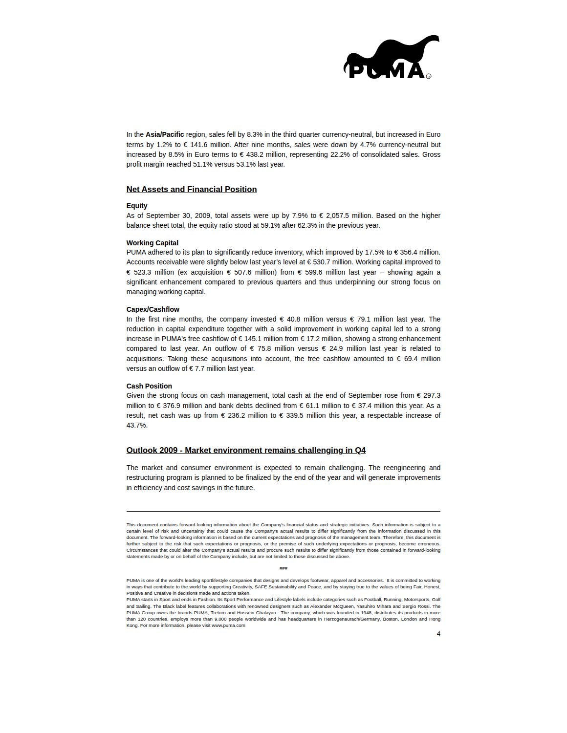R
In the Asia/Pacific region, sales fell by 8.3% in the third quarter currency-neutral, but increased in Euro terms by 1.2% to € 141.6 million. After nine months, sales were down by 4.7% currency-neutral but increased by 8.5% in Euro terms to € 438.2 million, representing 22.2% of consolidated sales. Gross profit margin reached 51.1% versus 53.1% last year.
Net Assets and Financial Position
Equity
As of September 30, 2009, total assets were up by 7.9% to € 2,057.5 million. Based on the higher balance sheet total, the equity ratio stood at 59.1% after 62.3% in the previous year.
Working Capital
PUMA adhered to its plan to significantly reduce inventory, which improved by 17.5% to € 356.4 million. Accounts receivable were slightly below last year’s level at € 530.7 million. Working capital improved to € 523.3 million (ex acquisition € 507.6 million) from € 599.6 million last year – showing again a significant enhancement compared to previous quarters and thus underpinning our strong focus on managing working capital.
Capex/Cashflow
In the first nine months, the company invested € 40.8 million versus € 79.1 million last year. The reduction in capital expenditure together with a solid improvement in working capital led to a strong increase in PUMA's free cashflow of € 145.1 million from € 17.2 million, showing a strong enhancement compared to last year. An outflow of € 75.8 million versus € 24.9 million last year is related to acquisitions. Taking these acquisitions into account, the free cashflow amounted to € 69.4 million versus an outflow of € 7.7 million last year.
Cash Position
Given the strong focus on cash management, total cash at the end of September rose from € 297.3 million to € 376.9 million and bank debts declined from € 61.1 million to € 37.4 million this year. As a result, net cash was up from € 236.2 million to € 339.5 million this year, a respectable increase of 43.7%.
Outlook 2009 - Market environment remains challenging in Q4
The market and consumer environment is expected to remain challenging. The reengineering and restructuring program is planned to be finalized by the end of the year and will generate improvements in efficiency and cost savings in the future.
This document contains forward-looking information about the Company's financial status and strategic initiatives. Such information is subject to a certain level of risk and uncertainty that could cause the Company's actual results to differ significantly from the information discussed in this document. The forward-looking information is based on the current expectations and prognosis of the management team. Therefore, this document is further subject to the risk that such expectations or prognosis, or the premise of such underlying expectations or prognosis, become erroneous. Circumstances that could alter the Company's actual results and procure such results to differ significantly from those contained in forward-looking statements made by or on behalf of the Company include, but are not limited to those discussed be above.
###
PUMA is one of the world’s leading sportlifestyle companies that designs and develops footwear, apparel and accessories. It is committed to working in ways that contribute to the world by supporting Creativity, SAFE Sustainability and Peace, and by staying true to the values of being Fair, Honest, Positive and Creative in decisions made and actions taken.
PUMA starts in Sport and ends in Fashion. Its Sport Performance and Lifestyle labels include categories such as Football, Running, Motorsports, Golf and Sailing. The Black label features collaborations with renowned designers such as Alexander McQueen, Yasuhiro Mihara and Sergio Rossi. The PUMA Group owns the brands PUMA, Tretorn and Hussein Chalayan. The company, which was founded in 1948, distributes its products in more than 120 countries, employs more than 9,000 people worldwide and has headquarters in Herzogenaurach/Germany, Boston, London and Hong Kong. For more information, please visit www.puma.com
4